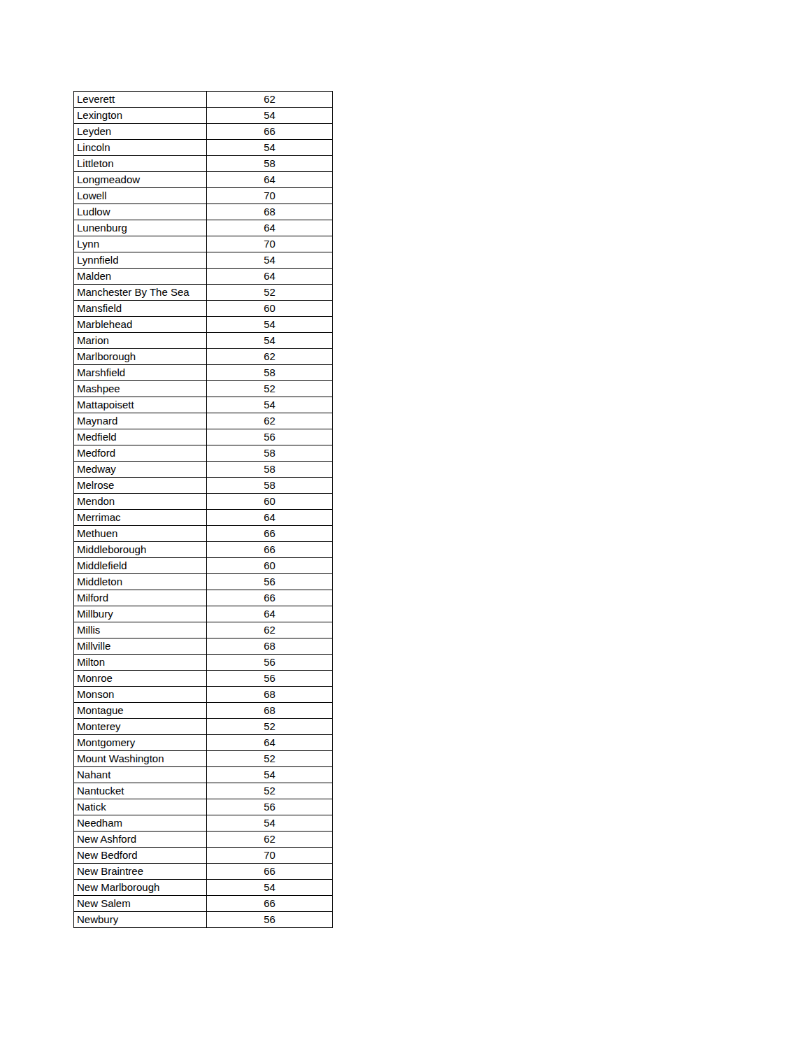| Leverett | 62 |
| Lexington | 54 |
| Leyden | 66 |
| Lincoln | 54 |
| Littleton | 58 |
| Longmeadow | 64 |
| Lowell | 70 |
| Ludlow | 68 |
| Lunenburg | 64 |
| Lynn | 70 |
| Lynnfield | 54 |
| Malden | 64 |
| Manchester By The Sea | 52 |
| Mansfield | 60 |
| Marblehead | 54 |
| Marion | 54 |
| Marlborough | 62 |
| Marshfield | 58 |
| Mashpee | 52 |
| Mattapoisett | 54 |
| Maynard | 62 |
| Medfield | 56 |
| Medford | 58 |
| Medway | 58 |
| Melrose | 58 |
| Mendon | 60 |
| Merrimac | 64 |
| Methuen | 66 |
| Middleborough | 66 |
| Middlefield | 60 |
| Middleton | 56 |
| Milford | 66 |
| Millbury | 64 |
| Millis | 62 |
| Millville | 68 |
| Milton | 56 |
| Monroe | 56 |
| Monson | 68 |
| Montague | 68 |
| Monterey | 52 |
| Montgomery | 64 |
| Mount Washington | 52 |
| Nahant | 54 |
| Nantucket | 52 |
| Natick | 56 |
| Needham | 54 |
| New Ashford | 62 |
| New Bedford | 70 |
| New Braintree | 66 |
| New Marlborough | 54 |
| New Salem | 66 |
| Newbury | 56 |